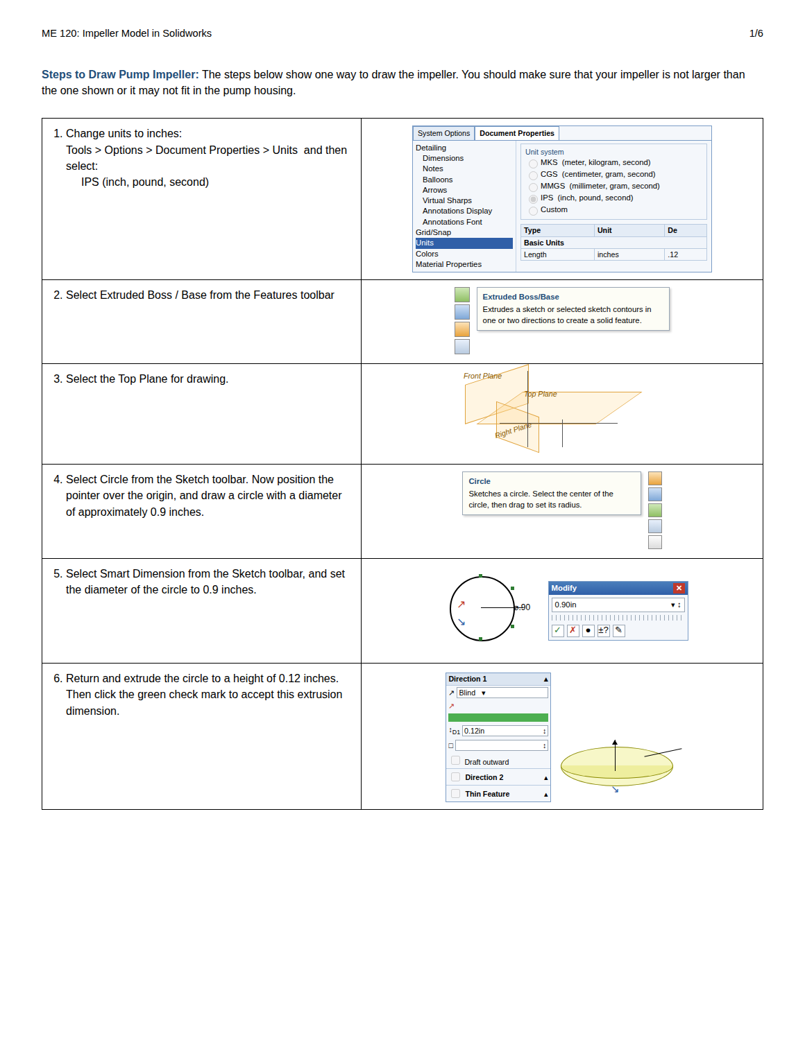ME 120: Impeller Model in Solidworks 1/6
Steps to Draw Pump Impeller: The steps below show one way to draw the impeller. You should make sure that your impeller is not larger than the one shown or it may not fit in the pump housing.
| Change units to inches: Tools > Options > Document Properties > Units and then select: IPS (inch, pound, second) | System Options Document Properties Detailing Dimensions Notes Balloons Arrows Virtual Sharps Annotations Display Annotations Font Grid/Snap Units Colors Material Properties Unit system MKS (meter, kilogram, second) CGS (centimeter, gram, second) MMGS (millimeter, gram, second) IPS (inch, pound, second) Custom / Type / Unit / De / / --- / --- / --- / / Basic Units / / Length / inches / .12 / |
| Select Extruded Boss / Base from the Features toolbar | Extruded Boss/Base Extrudes a sketch or selected sketch contours in one or two directions to create a solid feature. |
| Select the Top Plane for drawing. | Front Plane Top Plane Right Plane |
| Select Circle from the Sketch toolbar. Now position the pointer over the origin, and draw a circle with a diameter of approximately 0.9 inches. | Circle Sketches a circle. Select the center of the circle, then drag to set its radius. |
| Select Smart Dimension from the Sketch toolbar, and set the diameter of the circle to 0.9 inches. | ⌀.90 ↗ ↘ Modify ✕ 0.90in ▾ ↕ ✓ ✗ ● ±? ✎ |
| Return and extrude the circle to a height of 0.12 inches. Then click the green check mark to accept this extrusion dimension. | Direction 1 ▴ ↗ Blind ▾ ↗ ↕ D1 0.12in ↕ □ ↕ Draft outward Direction 2 ▴ Thin Feature ▴ ↘ |